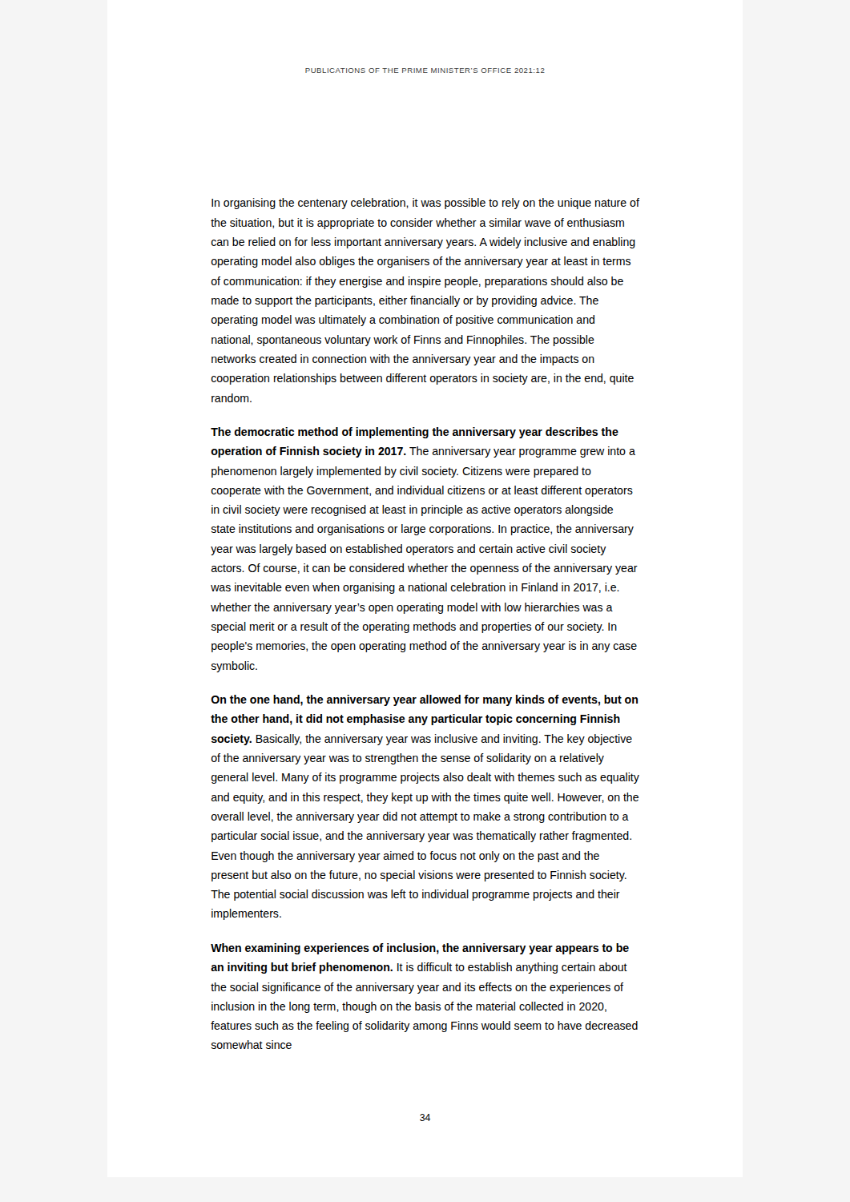Publications of the Prime Minister’s Office 2021:12
In organising the centenary celebration, it was possible to rely on the unique nature of the situation, but it is appropriate to consider whether a similar wave of enthusiasm can be relied on for less important anniversary years. A widely inclusive and enabling operating model also obliges the organisers of the anniversary year at least in terms of communication: if they energise and inspire people, preparations should also be made to support the participants, either financially or by providing advice. The operating model was ultimately a combination of positive communication and national, spontaneous voluntary work of Finns and Finnophiles. The possible networks created in connection with the anniversary year and the impacts on cooperation relationships between different operators in society are, in the end, quite random.
The democratic method of implementing the anniversary year describes the operation of Finnish society in 2017. The anniversary year programme grew into a phenomenon largely implemented by civil society. Citizens were prepared to cooperate with the Government, and individual citizens or at least different operators in civil society were recognised at least in principle as active operators alongside state institutions and organisations or large corporations. In practice, the anniversary year was largely based on established operators and certain active civil society actors. Of course, it can be considered whether the openness of the anniversary year was inevitable even when organising a national celebration in Finland in 2017, i.e. whether the anniversary year’s open operating model with low hierarchies was a special merit or a result of the operating methods and properties of our society. In people's memories, the open operating method of the anniversary year is in any case symbolic.
On the one hand, the anniversary year allowed for many kinds of events, but on the other hand, it did not emphasise any particular topic concerning Finnish society. Basically, the anniversary year was inclusive and inviting. The key objective of the anniversary year was to strengthen the sense of solidarity on a relatively general level. Many of its programme projects also dealt with themes such as equality and equity, and in this respect, they kept up with the times quite well. However, on the overall level, the anniversary year did not attempt to make a strong contribution to a particular social issue, and the anniversary year was thematically rather fragmented. Even though the anniversary year aimed to focus not only on the past and the present but also on the future, no special visions were presented to Finnish society. The potential social discussion was left to individual programme projects and their implementers.
When examining experiences of inclusion, the anniversary year appears to be an inviting but brief phenomenon. It is difficult to establish anything certain about the social significance of the anniversary year and its effects on the experiences of inclusion in the long term, though on the basis of the material collected in 2020, features such as the feeling of solidarity among Finns would seem to have decreased somewhat since
34